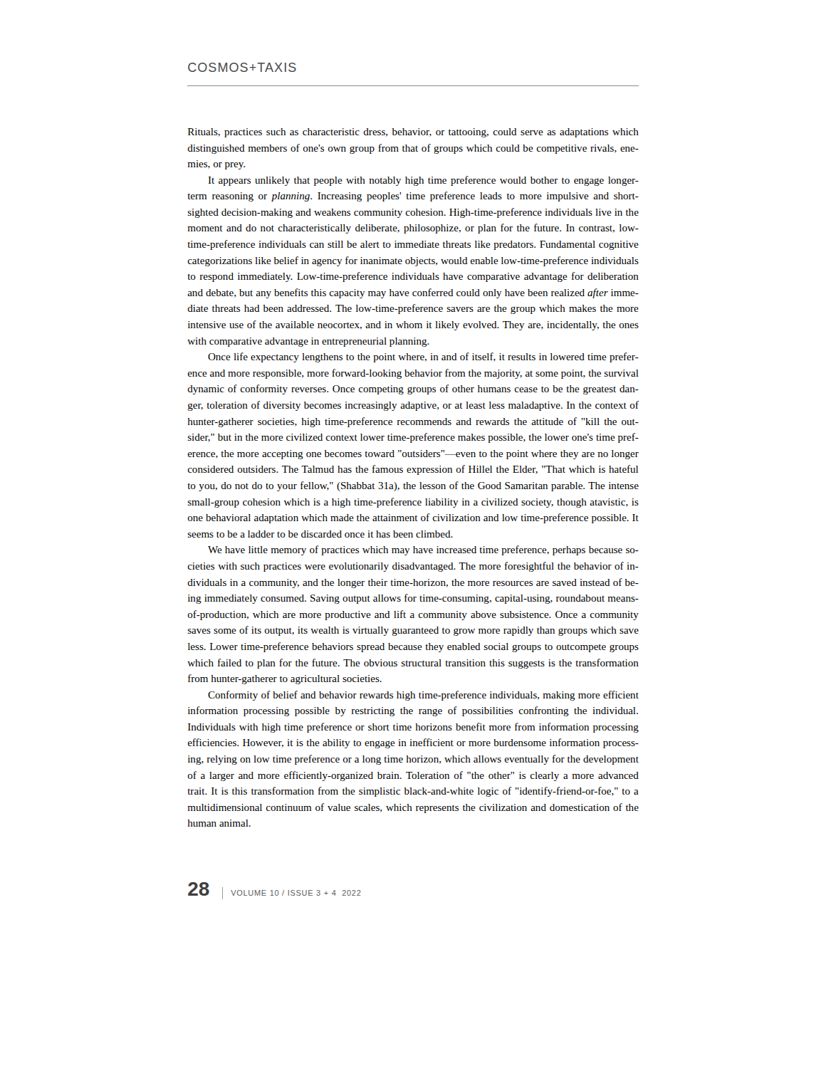COSMOS+TAXIS
Rituals, practices such as characteristic dress, behavior, or tattooing, could serve as adaptations which distinguished members of one's own group from that of groups which could be competitive rivals, enemies, or prey.
It appears unlikely that people with notably high time preference would bother to engage longer-term reasoning or planning. Increasing peoples' time preference leads to more impulsive and short-sighted decision-making and weakens community cohesion. High-time-preference individuals live in the moment and do not characteristically deliberate, philosophize, or plan for the future. In contrast, low-time-preference individuals can still be alert to immediate threats like predators. Fundamental cognitive categorizations like belief in agency for inanimate objects, would enable low-time-preference individuals to respond immediately. Low-time-preference individuals have comparative advantage for deliberation and debate, but any benefits this capacity may have conferred could only have been realized after immediate threats had been addressed. The low-time-preference savers are the group which makes the more intensive use of the available neocortex, and in whom it likely evolved. They are, incidentally, the ones with comparative advantage in entrepreneurial planning.
Once life expectancy lengthens to the point where, in and of itself, it results in lowered time preference and more responsible, more forward-looking behavior from the majority, at some point, the survival dynamic of conformity reverses. Once competing groups of other humans cease to be the greatest danger, toleration of diversity becomes increasingly adaptive, or at least less maladaptive. In the context of hunter-gatherer societies, high time-preference recommends and rewards the attitude of "kill the outsider," but in the more civilized context lower time-preference makes possible, the lower one's time preference, the more accepting one becomes toward "outsiders"—even to the point where they are no longer considered outsiders. The Talmud has the famous expression of Hillel the Elder, "That which is hateful to you, do not do to your fellow," (Shabbat 31a), the lesson of the Good Samaritan parable. The intense small-group cohesion which is a high time-preference liability in a civilized society, though atavistic, is one behavioral adaptation which made the attainment of civilization and low time-preference possible. It seems to be a ladder to be discarded once it has been climbed.
We have little memory of practices which may have increased time preference, perhaps because societies with such practices were evolutionarily disadvantaged. The more foresightful the behavior of individuals in a community, and the longer their time-horizon, the more resources are saved instead of being immediately consumed. Saving output allows for time-consuming, capital-using, roundabout means-of-production, which are more productive and lift a community above subsistence. Once a community saves some of its output, its wealth is virtually guaranteed to grow more rapidly than groups which save less. Lower time-preference behaviors spread because they enabled social groups to outcompete groups which failed to plan for the future. The obvious structural transition this suggests is the transformation from hunter-gatherer to agricultural societies.
Conformity of belief and behavior rewards high time-preference individuals, making more efficient information processing possible by restricting the range of possibilities confronting the individual. Individuals with high time preference or short time horizons benefit more from information processing efficiencies. However, it is the ability to engage in inefficient or more burdensome information processing, relying on low time preference or a long time horizon, which allows eventually for the development of a larger and more efficiently-organized brain. Toleration of "the other" is clearly a more advanced trait. It is this transformation from the simplistic black-and-white logic of "identify-friend-or-foe," to a multidimensional continuum of value scales, which represents the civilization and domestication of the human animal.
28 Volume 10 / Issue 3 + 4 2022